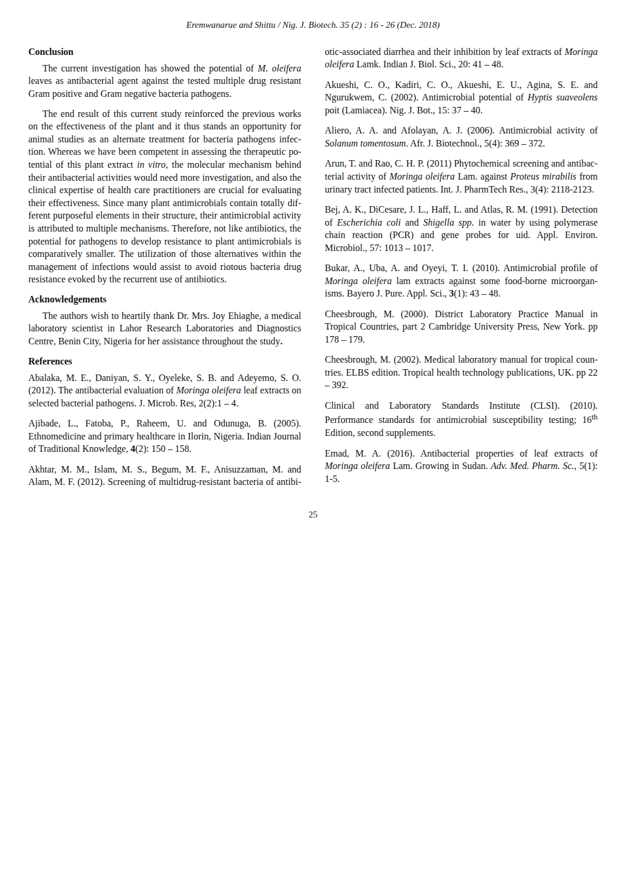Eremwanarue and Shittu / Nig. J. Biotech. 35 (2) : 16 - 26 (Dec. 2018)
Conclusion
The current investigation has showed the potential of M. oleifera leaves as antibacterial agent against the tested multiple drug resistant Gram positive and Gram negative bacteria pathogens.
The end result of this current study reinforced the previous works on the effectiveness of the plant and it thus stands an opportunity for animal studies as an alternate treatment for bacteria pathogens infection. Whereas we have been competent in assessing the therapeutic potential of this plant extract in vitro, the molecular mechanism behind their antibacterial activities would need more investigation, and also the clinical expertise of health care practitioners are crucial for evaluating their effectiveness. Since many plant antimicrobials contain totally different purposeful elements in their structure, their antimicrobial activity is attributed to multiple mechanisms. Therefore, not like antibiotics, the potential for pathogens to develop resistance to plant antimicrobials is comparatively smaller. The utilization of those alternatives within the management of infections would assist to avoid riotous bacteria drug resistance evoked by the recurrent use of antibiotics.
Acknowledgements
The authors wish to heartily thank Dr. Mrs. Joy Ehiaghe, a medical laboratory scientist in Lahor Research Laboratories and Diagnostics Centre, Benin City, Nigeria for her assistance throughout the study.
References
Abalaka, M. E., Daniyan, S. Y., Oyeleke, S. B. and Adeyemo, S. O. (2012). The antibacterial evaluation of Moringa oleifera leaf extracts on selected bacterial pathogens. J. Microb. Res, 2(2):1 – 4.
Ajibade, L., Fatoba, P., Raheem, U. and Odunuga, B. (2005). Ethnomedicine and primary healthcare in Ilorin, Nigeria. Indian Journal of Traditional Knowledge, 4(2): 150 – 158.
Akhtar, M. M., Islam, M. S., Begum, M. F., Anisuzzaman, M. and Alam, M. F. (2012). Screening of multidrug-resistant bacteria of antibiotic-associated diarrhea and their inhibition by leaf extracts of Moringa oleifera Lamk. Indian J. Biol. Sci., 20: 41 – 48.
Akueshi, C. O., Kadiri, C. O., Akueshi, E. U., Agina, S. E. and Ngurukwem, C. (2002). Antimicrobial potential of Hyptis suaveolens poit (Lamiacea). Nig. J. Bot., 15: 37 – 40.
Aliero, A. A. and Afolayan, A. J. (2006). Antimicrobial activity of Solanum tomentosum. Afr. J. Biotechnol., 5(4): 369 – 372.
Arun, T. and Rao, C. H. P. (2011) Phytochemical screening and antibacterial activity of Moringa oleifera Lam. against Proteus mirabilis from urinary tract infected patients. Int. J. PharmTech Res., 3(4): 2118-2123.
Bej, A. K., DiCesare, J. L., Haff, L. and Atlas, R. M. (1991). Detection of Escherichia coli and Shigella spp. in water by using polymerase chain reaction (PCR) and gene probes for uid. Appl. Environ. Microbiol., 57: 1013 – 1017.
Bukar, A., Uba, A. and Oyeyi, T. I. (2010). Antimicrobial profile of Moringa oleifera lam extracts against some food-borne microorganisms. Bayero J. Pure. Appl. Sci., 3(1): 43 – 48.
Cheesbrough, M. (2000). District Laboratory Practice Manual in Tropical Countries, part 2 Cambridge University Press, New York. pp 178 – 179.
Cheesbrough, M. (2002). Medical laboratory manual for tropical countries. ELBS edition. Tropical health technology publications, UK. pp 22 – 392.
Clinical and Laboratory Standards Institute (CLSI). (2010). Performance standards for antimicrobial susceptibility testing; 16th Edition, second supplements.
Emad, M. A. (2016). Antibacterial properties of leaf extracts of Moringa oleifera Lam. Growing in Sudan. Adv. Med. Pharm. Sc., 5(1): 1-5.
25